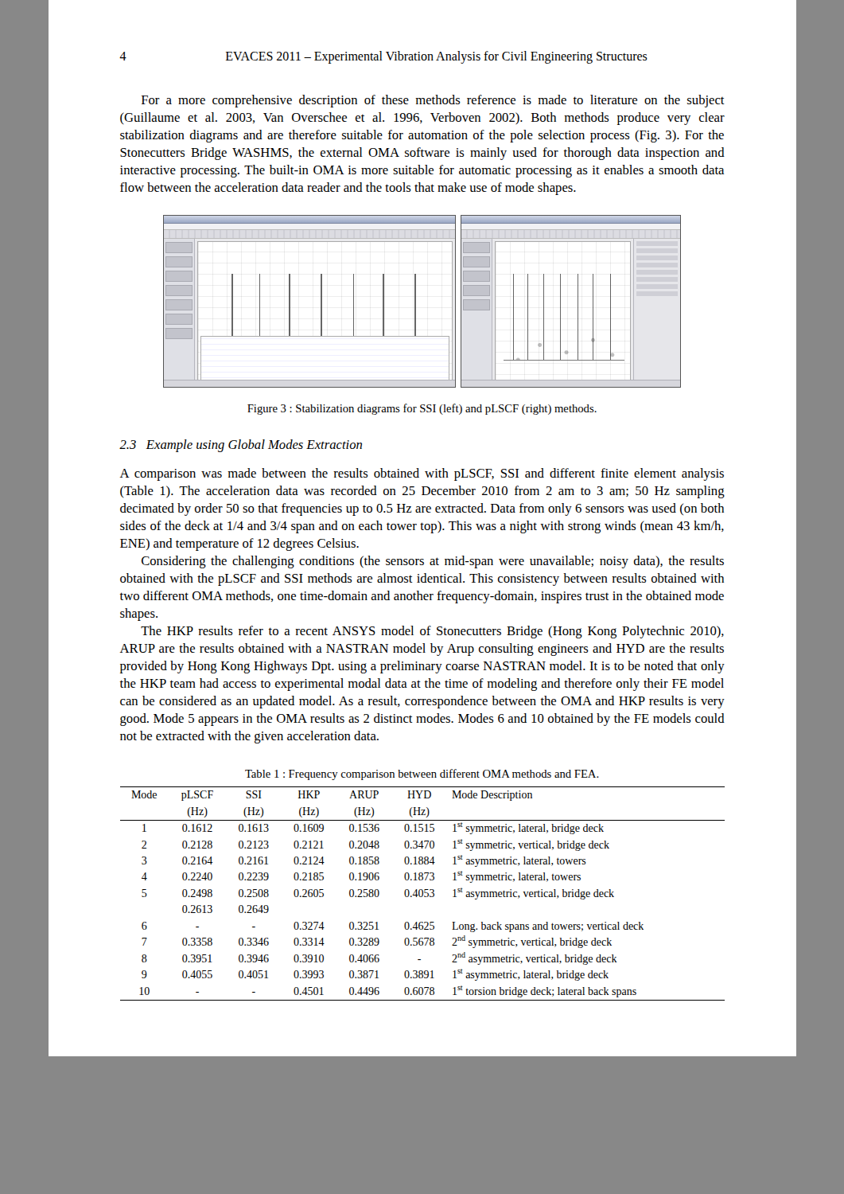4 EVACES 2011 – Experimental Vibration Analysis for Civil Engineering Structures
For a more comprehensive description of these methods reference is made to literature on the subject (Guillaume et al. 2003, Van Overschee et al. 1996, Verboven 2002). Both methods produce very clear stabilization diagrams and are therefore suitable for automation of the pole selection process (Fig. 3). For the Stonecutters Bridge WASHMS, the external OMA software is mainly used for thorough data inspection and interactive processing. The built-in OMA is more suitable for automatic processing as it enables a smooth data flow between the acceleration data reader and the tools that make use of mode shapes.
Figure 3 : Stabilization diagrams for SSI (left) and pLSCF (right) methods.
2.3 Example using Global Modes Extraction
A comparison was made between the results obtained with pLSCF, SSI and different finite element analysis (Table 1). The acceleration data was recorded on 25 December 2010 from 2 am to 3 am; 50 Hz sampling decimated by order 50 so that frequencies up to 0.5 Hz are extracted. Data from only 6 sensors was used (on both sides of the deck at 1/4 and 3/4 span and on each tower top). This was a night with strong winds (mean 43 km/h, ENE) and temperature of 12 degrees Celsius.
Considering the challenging conditions (the sensors at mid-span were unavailable; noisy data), the results obtained with the pLSCF and SSI methods are almost identical. This consistency between results obtained with two different OMA methods, one time-domain and another frequency-domain, inspires trust in the obtained mode shapes.
The HKP results refer to a recent ANSYS model of Stonecutters Bridge (Hong Kong Polytechnic 2010), ARUP are the results obtained with a NASTRAN model by Arup consulting engineers and HYD are the results provided by Hong Kong Highways Dpt. using a preliminary coarse NASTRAN model. It is to be noted that only the HKP team had access to experimental modal data at the time of modeling and therefore only their FE model can be considered as an updated model. As a result, correspondence between the OMA and HKP results is very good. Mode 5 appears in the OMA results as 2 distinct modes. Modes 6 and 10 obtained by the FE models could not be extracted with the given acceleration data.
Table 1 : Frequency comparison between different OMA methods and FEA.
| Mode | pLSCF | SSI | HKP | ARUP | HYD | Mode Description |
| --- | --- | --- | --- | --- | --- | --- |
| | (Hz) | (Hz) | (Hz) | (Hz) | (Hz) | |
| 1 | 0.1612 | 0.1613 | 0.1609 | 0.1536 | 0.1515 | 1 st symmetric, lateral, bridge deck |
| 2 | 0.2128 | 0.2123 | 0.2121 | 0.2048 | 0.3470 | 1 st symmetric, vertical, bridge deck |
| 3 | 0.2164 | 0.2161 | 0.2124 | 0.1858 | 0.1884 | 1 st asymmetric, lateral, towers |
| 4 | 0.2240 | 0.2239 | 0.2185 | 0.1906 | 0.1873 | 1 st symmetric, lateral, towers |
| 5 | 0.2498 | 0.2508 | 0.2605 | 0.2580 | 0.4053 | 1 st asymmetric, vertical, bridge deck |
| | 0.2613 | 0.2649 | | | | |
| 6 | - | - | 0.3274 | 0.3251 | 0.4625 | Long. back spans and towers; vertical deck |
| 7 | 0.3358 | 0.3346 | 0.3314 | 0.3289 | 0.5678 | 2 nd symmetric, vertical, bridge deck |
| 8 | 0.3951 | 0.3946 | 0.3910 | 0.4066 | - | 2 nd asymmetric, vertical, bridge deck |
| 9 | 0.4055 | 0.4051 | 0.3993 | 0.3871 | 0.3891 | 1 st asymmetric, lateral, bridge deck |
| 10 | - | - | 0.4501 | 0.4496 | 0.6078 | 1 st torsion bridge deck; lateral back spans |